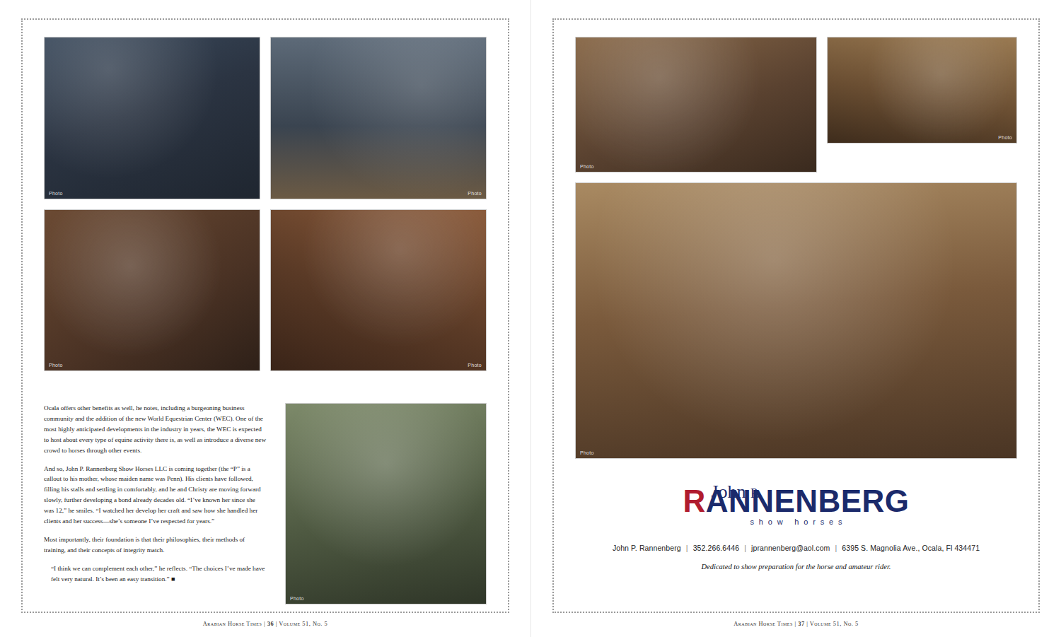Photo
Photo
Photo
Photo
Ocala offers other benefits as well, he notes, including a burgeoning business community and the addition of the new World Equestrian Center (WEC). One of the most highly anticipated developments in the industry in years, the WEC is expected to host about every type of equine activity there is, as well as introduce a diverse new crowd to horses through other events.
And so, John P. Rannenberg Show Horses LLC is coming together (the “P” is a callout to his mother, whose maiden name was Penn). His clients have followed, filling his stalls and settling in comfortably, and he and Christy are moving forward slowly, further developing a bond already decades old. “I’ve known her since she was 12,” he smiles. “I watched her develop her craft and saw how she handled her clients and her success—she’s someone I’ve respected for years.”
Most importantly, their foundation is that their philosophies, their methods of training, and their concepts of integrity match.
“I think we can complement each other,” he reflects. “The choices I’ve made have felt very natural. It’s been an easy transition.” ■
Photo
Arabian Horse Times | 36 | Volume 51, No. 5
Photo
Photo
Photo
John P.
RANNENBERG
show horses
John P. Rannenberg | 352.266.6446 | jprannenberg@aol.com | 6395 S. Magnolia Ave., Ocala, Fl 434471
Dedicated to show preparation for the horse and amateur rider.
Arabian Horse Times | 37 | Volume 51, No. 5